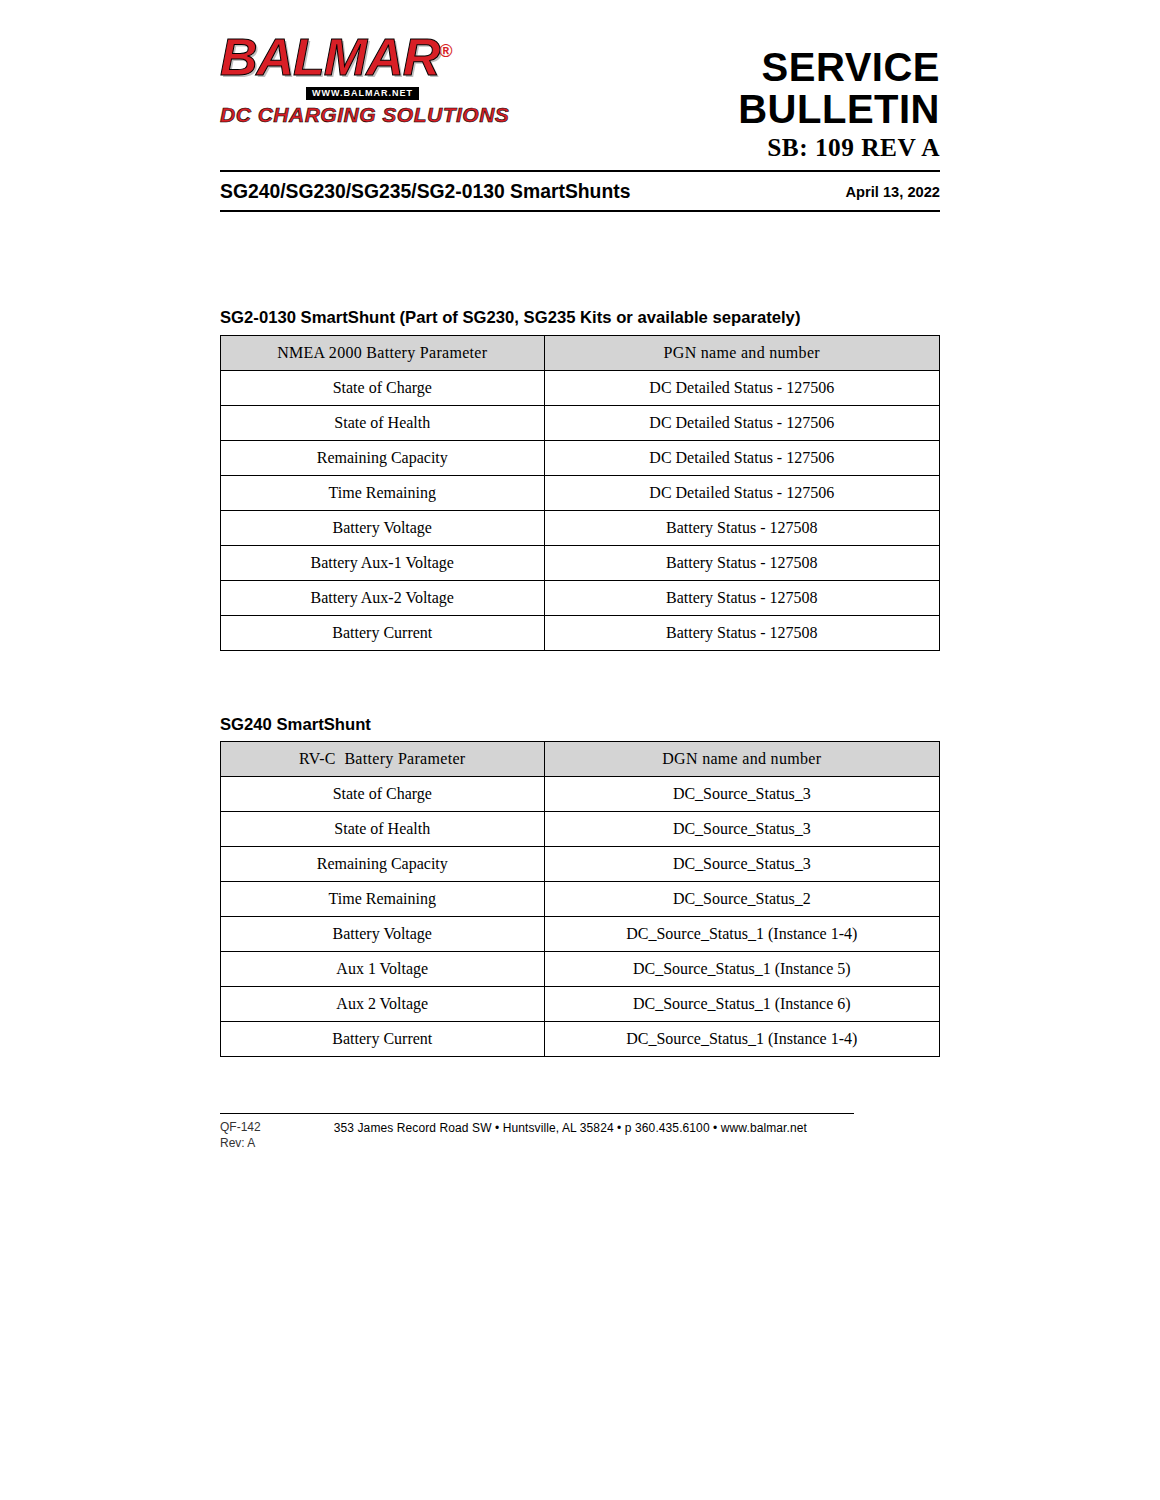BALMAR®
WWW.BALMAR.NET
DC CHARGING SOLUTIONS
SERVICE BULLETIN
SB: 109 REV A
SG240/SG230/SG235/SG2-0130 SmartShunts
April 13, 2022
SG2-0130 SmartShunt (Part of SG230, SG235 Kits or available separately)
| NMEA 2000 Battery Parameter | PGN name and number |
| --- | --- |
| State of Charge | DC Detailed Status - 127506 |
| State of Health | DC Detailed Status - 127506 |
| Remaining Capacity | DC Detailed Status - 127506 |
| Time Remaining | DC Detailed Status - 127506 |
| Battery Voltage | Battery Status - 127508 |
| Battery Aux-1 Voltage | Battery Status - 127508 |
| Battery Aux-2 Voltage | Battery Status - 127508 |
| Battery Current | Battery Status - 127508 |
SG240 SmartShunt
| RV-C Battery Parameter | DGN name and number |
| --- | --- |
| State of Charge | DC_Source_Status_3 |
| State of Health | DC_Source_Status_3 |
| Remaining Capacity | DC_Source_Status_3 |
| Time Remaining | DC_Source_Status_2 |
| Battery Voltage | DC_Source_Status_1 (Instance 1-4) |
| Aux 1 Voltage | DC_Source_Status_1 (Instance 5) |
| Aux 2 Voltage | DC_Source_Status_1 (Instance 6) |
| Battery Current | DC_Source_Status_1 (Instance 1-4) |
QF-142
Rev: A
353 James Record Road SW • Huntsville, AL 35824 • p 360.435.6100 • www.balmar.net